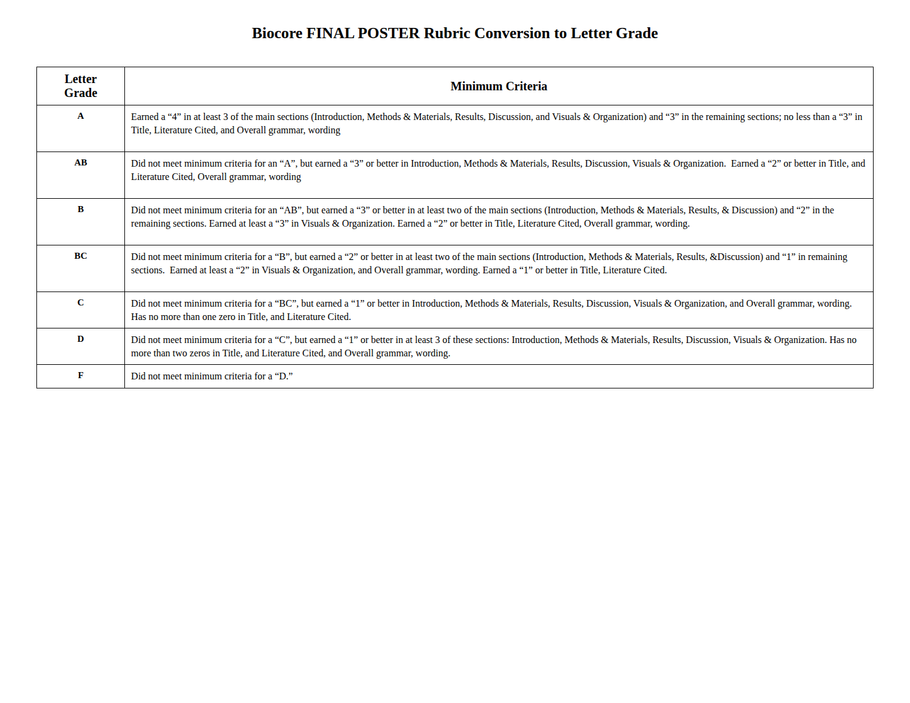Biocore FINAL POSTER Rubric Conversion to Letter Grade
| Letter Grade | Minimum Criteria |
| --- | --- |
| A | Earned a “4” in at least 3 of the main sections (Introduction, Methods & Materials, Results, Discussion, and Visuals & Organization) and “3” in the remaining sections; no less than a “3” in Title, Literature Cited, and Overall grammar, wording |
| AB | Did not meet minimum criteria for an “A”, but earned a “3” or better in Introduction, Methods & Materials, Results, Discussion, Visuals & Organization. Earned a “2” or better in Title, and Literature Cited, Overall grammar, wording |
| B | Did not meet minimum criteria for an “AB”, but earned a “3” or better in at least two of the main sections (Introduction, Methods & Materials, Results, & Discussion) and “2” in the remaining sections. Earned at least a “3” in Visuals & Organization. Earned a “2” or better in Title, Literature Cited, Overall grammar, wording. |
| BC | Did not meet minimum criteria for a “B”, but earned a “2” or better in at least two of the main sections (Introduction, Methods & Materials, Results, &Discussion) and “1” in remaining sections. Earned at least a “2” in Visuals & Organization, and Overall grammar, wording. Earned a “1” or better in Title, Literature Cited. |
| C | Did not meet minimum criteria for a “BC”, but earned a “1” or better in Introduction, Methods & Materials, Results, Discussion, Visuals & Organization, and Overall grammar, wording. Has no more than one zero in Title, and Literature Cited. |
| D | Did not meet minimum criteria for a “C”, but earned a “1” or better in at least 3 of these sections: Introduction, Methods & Materials, Results, Discussion, Visuals & Organization. Has no more than two zeros in Title, and Literature Cited, and Overall grammar, wording. |
| F | Did not meet minimum criteria for a “D.” |